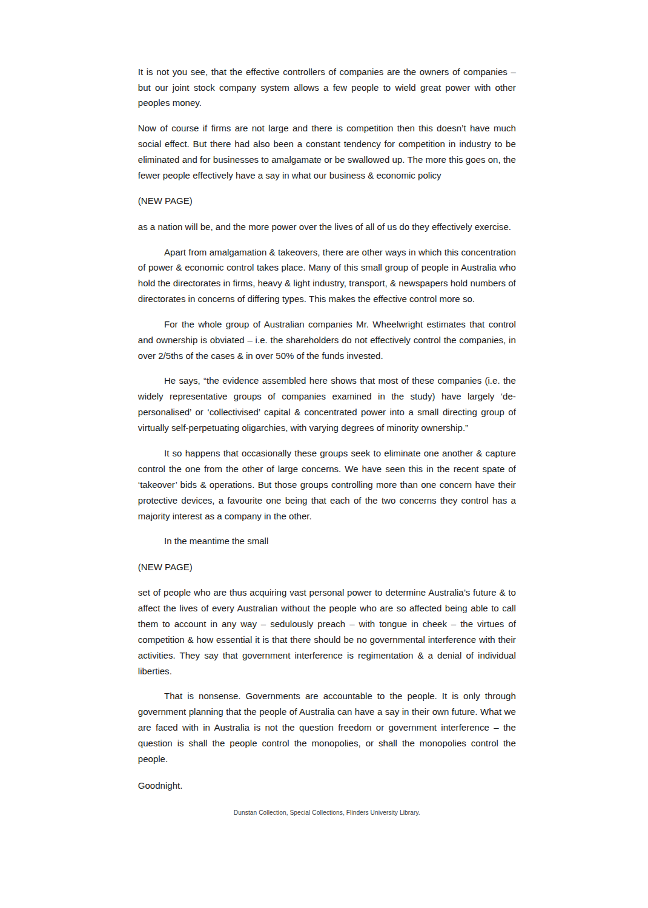It is not you see, that the effective controllers of companies are the owners of companies – but our joint stock company system allows a few people to wield great power with other peoples money.
Now of course if firms are not large and there is competition then this doesn’t have much social effect. But there had also been a constant tendency for competition in industry to be eliminated and for businesses to amalgamate or be swallowed up. The more this goes on, the fewer people effectively have a say in what our business & economic policy
(NEW PAGE)
as a nation will be, and the more power over the lives of all of us do they effectively exercise.
Apart from amalgamation & takeovers, there are other ways in which this concentration of power & economic control takes place. Many of this small group of people in Australia who hold the directorates in firms, heavy & light industry, transport, & newspapers hold numbers of directorates in concerns of differing types. This makes the effective control more so.
For the whole group of Australian companies Mr. Wheelwright estimates that control and ownership is obviated – i.e. the shareholders do not effectively control the companies, in over 2/5ths of the cases & in over 50% of the funds invested.
He says, “the evidence assembled here shows that most of these companies (i.e. the widely representative groups of companies examined in the study) have largely ‘de-personalised’ or ‘collectivised’ capital & concentrated power into a small directing group of virtually self-perpetuating oligarchies, with varying degrees of minority ownership.”
It so happens that occasionally these groups seek to eliminate one another & capture control the one from the other of large concerns. We have seen this in the recent spate of ‘takeover’ bids & operations. But those groups controlling more than one concern have their protective devices, a favourite one being that each of the two concerns they control has a majority interest as a company in the other.
In the meantime the small
(NEW PAGE)
set of people who are thus acquiring vast personal power to determine Australia’s future & to affect the lives of every Australian without the people who are so affected being able to call them to account in any way – sedulously preach – with tongue in cheek – the virtues of competition & how essential it is that there should be no governmental interference with their activities. They say that government interference is regimentation & a denial of individual liberties.
That is nonsense. Governments are accountable to the people. It is only through government planning that the people of Australia can have a say in their own future. What we are faced with in Australia is not the question freedom or government interference – the question is shall the people control the monopolies, or shall the monopolies control the people.
Goodnight.
Dunstan Collection, Special Collections, Flinders University Library.